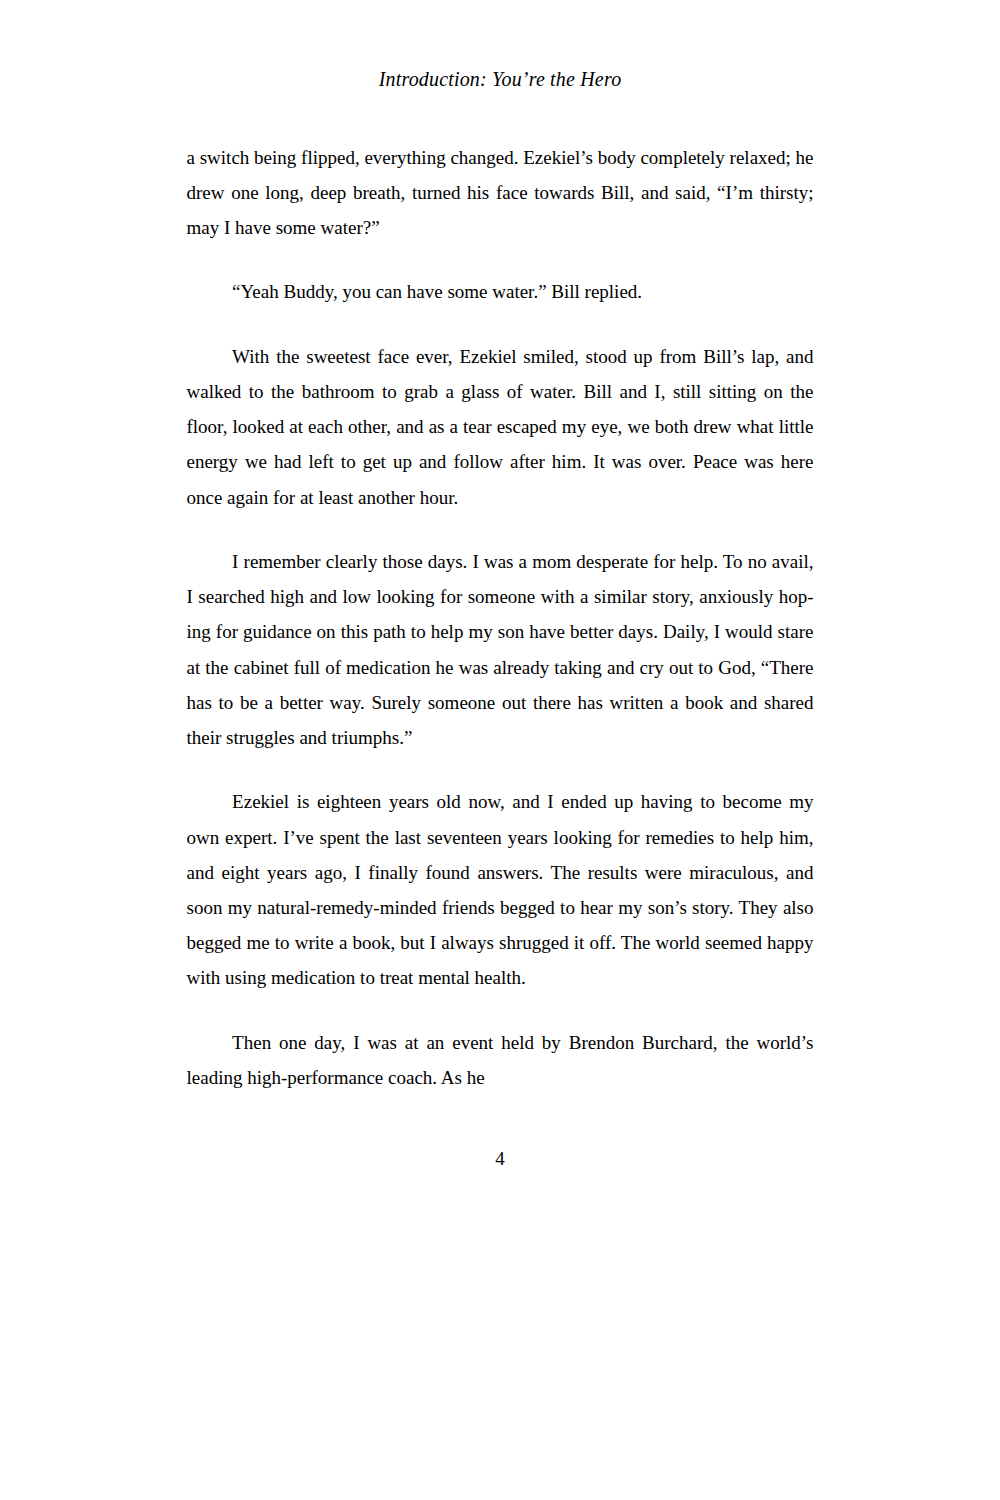Introduction: You’re the Hero
a switch being flipped, everything changed. Ezekiel’s body completely relaxed; he drew one long, deep breath, turned his face towards Bill, and said, “I’m thirsty; may I have some water?”
“Yeah Buddy, you can have some water.” Bill replied.
With the sweetest face ever, Ezekiel smiled, stood up from Bill’s lap, and walked to the bathroom to grab a glass of water. Bill and I, still sitting on the floor, looked at each other, and as a tear escaped my eye, we both drew what little energy we had left to get up and follow after him. It was over. Peace was here once again for at least another hour.
I remember clearly those days. I was a mom desperate for help. To no avail, I searched high and low looking for someone with a similar story, anxiously hoping for guidance on this path to help my son have better days. Daily, I would stare at the cabinet full of medication he was already taking and cry out to God, “There has to be a better way. Surely someone out there has written a book and shared their struggles and triumphs.”
Ezekiel is eighteen years old now, and I ended up having to become my own expert. I’ve spent the last seventeen years looking for remedies to help him, and eight years ago, I finally found answers. The results were miraculous, and soon my natural-remedy-minded friends begged to hear my son’s story. They also begged me to write a book, but I always shrugged it off. The world seemed happy with using medication to treat mental health.
Then one day, I was at an event held by Brendon Burchard, the world’s leading high-performance coach. As he
4